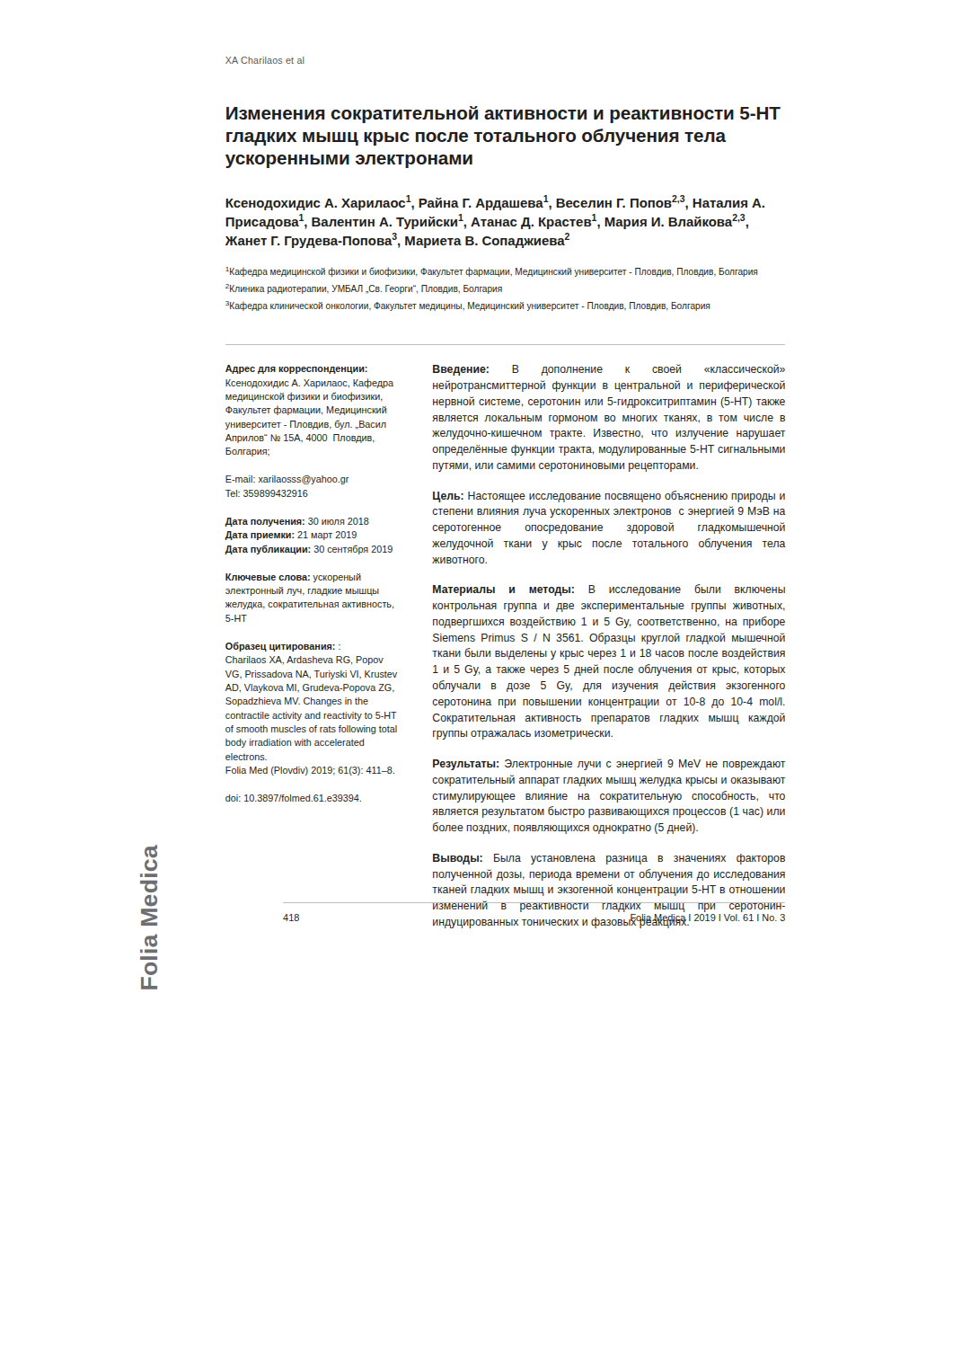Folia Medica
XA Charilaos et al
Изменения сократительной активности и реактивности 5-HT гладких мышц крыс после тотального облучения тела ускоренными электронами
Ксенодохидис А. Харилаос1, Райна Г. Ардашева1, Веселин Г. Попов2,3, Наталия А. Присадова1, Валентин А. Турийски1, Атанас Д. Крастев1, Мария И. Влайкова2,3, Жанет Г. Грудева-Попова3, Мариета В. Сопаджиева2
1Кафедра медицинской физики и биофизики, Факультет фармации, Медицинский университет - Пловдив, Пловдив, Болгария
2Клиника радиотерапии, УМБАЛ „Св. Георги“, Пловдив, Болгария
3Кафедра клинической онкологии, Факультет медицины, Медицинский университет - Пловдив, Пловдив, Болгария
Адрес для корреспонденции:
Ксенодохидис А. Харилаос, Кафедра медицинской физики и биофизики, Факультет фармации, Медицинский университет - Пловдив, бул. „Васил Априлов“ № 15А, 4000 Пловдив, Болгария;
E-mail: xarilaosss@yahoo.gr
Tel: 359899432916
Дата получения: 30 июля 2018
Дата приемки: 21 март 2019
Дата публикации: 30 сентября 2019
Ключевые слова: ускореный электронный луч, гладкие мышцы желудка, сократительная активность, 5-HT
Образец цитирования: :
Charilaos XA, Ardasheva RG, Popov VG, Prissadova NA, Turiyski VI, Krustev AD, Vlaykova MI, Grudeva-Popova ZG, Sopadzhieva MV. Changes in the contractile activity and reactivity to 5-HT of smooth muscles of rats following total body irradiation with accelerated electrons.
Folia Med (Plovdiv) 2019; 61(3): 411–8.
doi: 10.3897/folmed.61.e39394.
Введение: В дополнение к своей «классической» нейротрансмиттерной функции в центральной и периферической нервной системе, серотонин или 5-гидрокситриптамин (5-HT) также является локальным гормоном во многих тканях, в том числе в желудочно-кишечном тракте. Известно, что излучение нарушает определённые функции тракта, модулированные 5-HT сигнальными путями, или самими серотониновыми рецепторами.
Цель: Настоящее исследование посвящено объяснению природы и степени влияния луча ускоренных электронов с энергией 9 МэВ на серотогенное опосредование здоровой гладкомышечной желудочной ткани у крыс после тотального облучения тела животного.
Материалы и методы: В исследование были включены контрольная группа и две экспериментальные группы животных, подвергшихся воздействию 1 и 5 Gy, соответственно, на приборе Siemens Primus S / N 3561. Образцы круглой гладкой мышечной ткани были выделены у крыс через 1 и 18 часов после воздействия 1 и 5 Gy, а также через 5 дней после облучения от крыс, которых облучали в дозе 5 Gy, для изучения действия экзогенного серотонина при повышении концентрации от 10-8 до 10-4 mol/l. Сократительная активность препаратов гладких мышц каждой группы отражалась изометрически.
Результаты: Электронные лучи с энергией 9 MeV не повреждают сократительный аппарат гладких мышц желудка крысы и оказывают стимулирующее влияние на сократительную способность, что является результатом быстро развивающихся процессов (1 час) или более поздних, появляющихся однократно (5 дней).
Выводы: Была установлена разница в значениях факторов полученной дозы, периода времени от облучения до исследования тканей гладких мышц и экзогенной концентрации 5-HT в отношении изменений в реактивности гладких мышц при серотонин-индуцированных тонических и фазовых реакциях.
418
Folia Medica I 2019 I Vol. 61 I No. 3